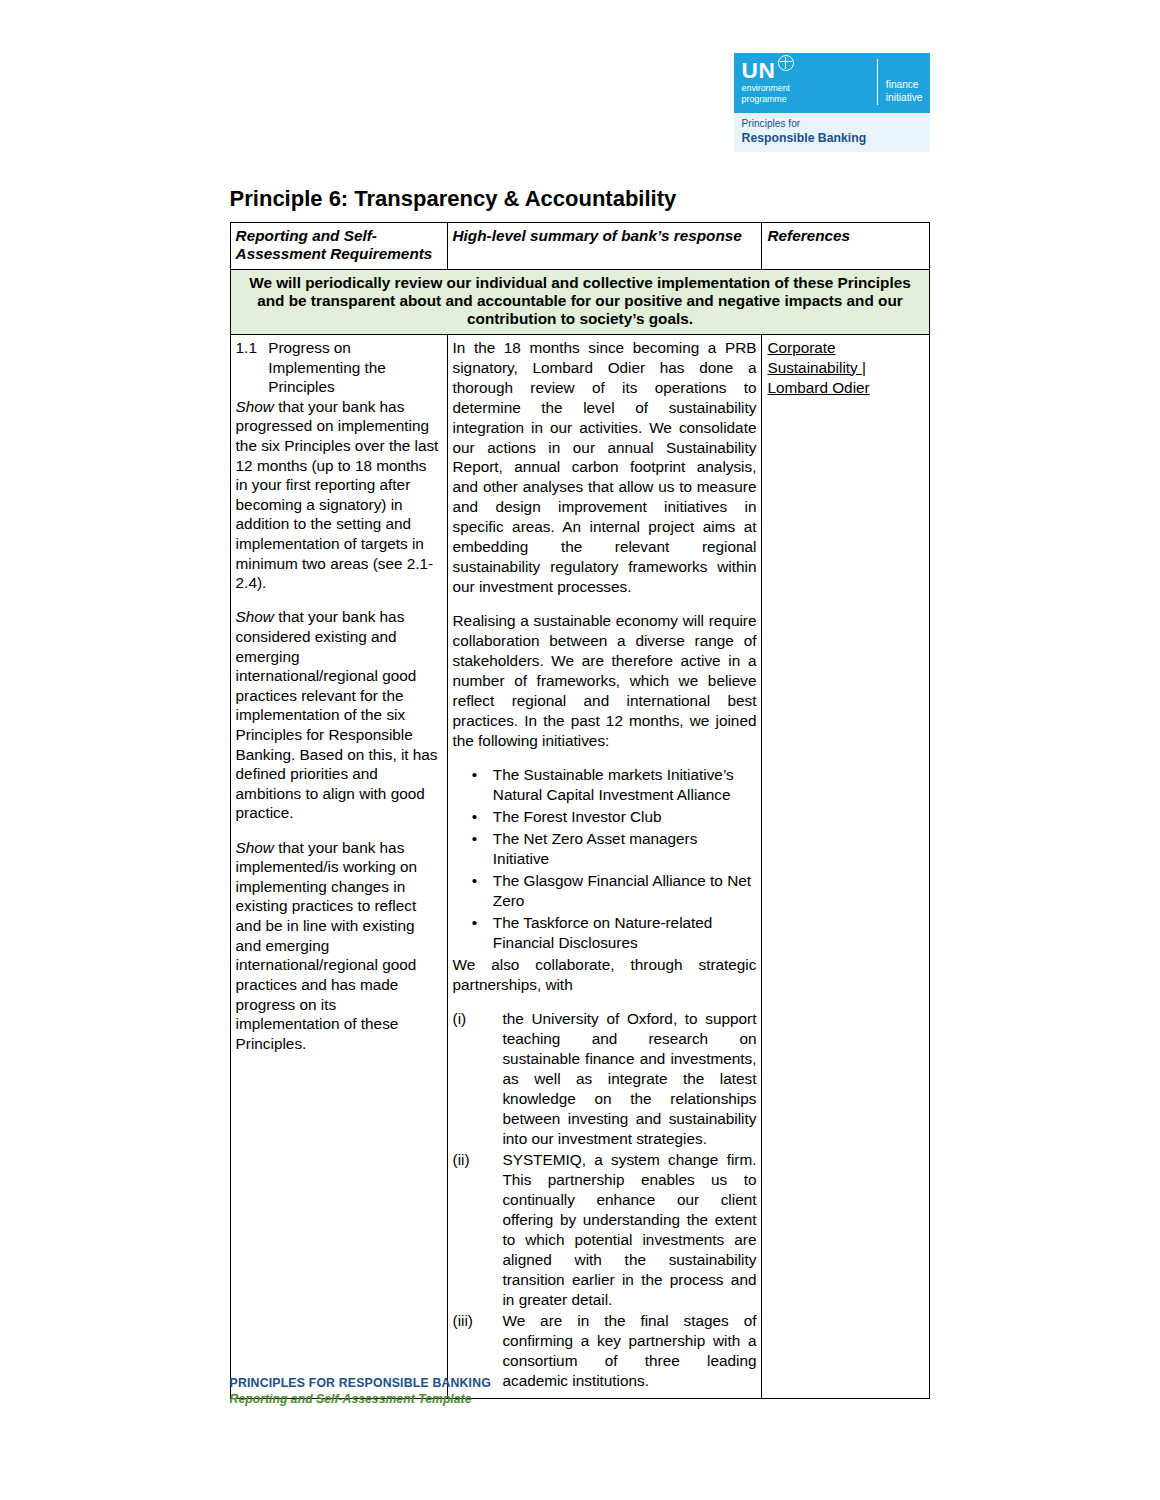UN
environment
programme
finance
initiative
Principles for
Responsible Banking
Principle 6: Transparency & Accountability
| Reporting and Self-Assessment Requirements | High-level summary of bank’s response | References |
| We will periodically review our individual and collective implementation of these Principles and be transparent about and accountable for our positive and negative impacts and our contribution to society’s goals. |
| 1.1 Progress on Implementing the Principles Show that your bank has progressed on implementing the six Principles over the last 12 months (up to 18 months in your first reporting after becoming a signatory) in addition to the setting and implementation of targets in minimum two areas (see 2.1-2.4). Show that your bank has considered existing and emerging international/regional good practices relevant for the implementation of the six Principles for Responsible Banking. Based on this, it has defined priorities and ambitions to align with good practice. Show that your bank has implemented/is working on implementing changes in existing practices to reflect and be in line with existing and emerging international/regional good practices and has made progress on its implementation of these Principles. | In the 18 months since becoming a PRB signatory, Lombard Odier has done a thorough review of its operations to determine the level of sustainability integration in our activities. We consolidate our actions in our annual Sustainability Report, annual carbon footprint analysis, and other analyses that allow us to measure and design improvement initiatives in specific areas. An internal project aims at embedding the relevant regional sustainability regulatory frameworks within our investment processes. Realising a sustainable economy will require collaboration between a diverse range of stakeholders. We are therefore active in a number of frameworks, which we believe reflect regional and international best practices. In the past 12 months, we joined the following initiatives: The Sustainable markets Initiative’s Natural Capital Investment Alliance The Forest Investor Club The Net Zero Asset managers Initiative The Glasgow Financial Alliance to Net Zero The Taskforce on Nature-related Financial Disclosures We also collaborate, through strategic partnerships, with (i) the University of Oxford, to support teaching and research on sustainable finance and investments, as well as integrate the latest knowledge on the relationships between investing and sustainability into our investment strategies. (ii) SYSTEMIQ, a system change firm. This partnership enables us to continually enhance our client offering by understanding the extent to which potential investments are aligned with the sustainability transition earlier in the process and in greater detail. (iii) We are in the final stages of confirming a key partnership with a consortium of three leading academic institutions. | Corporate Sustainability / Lombard Odier |
PRINCIPLES FOR RESPONSIBLE BANKING
Reporting and Self-Assessment Template